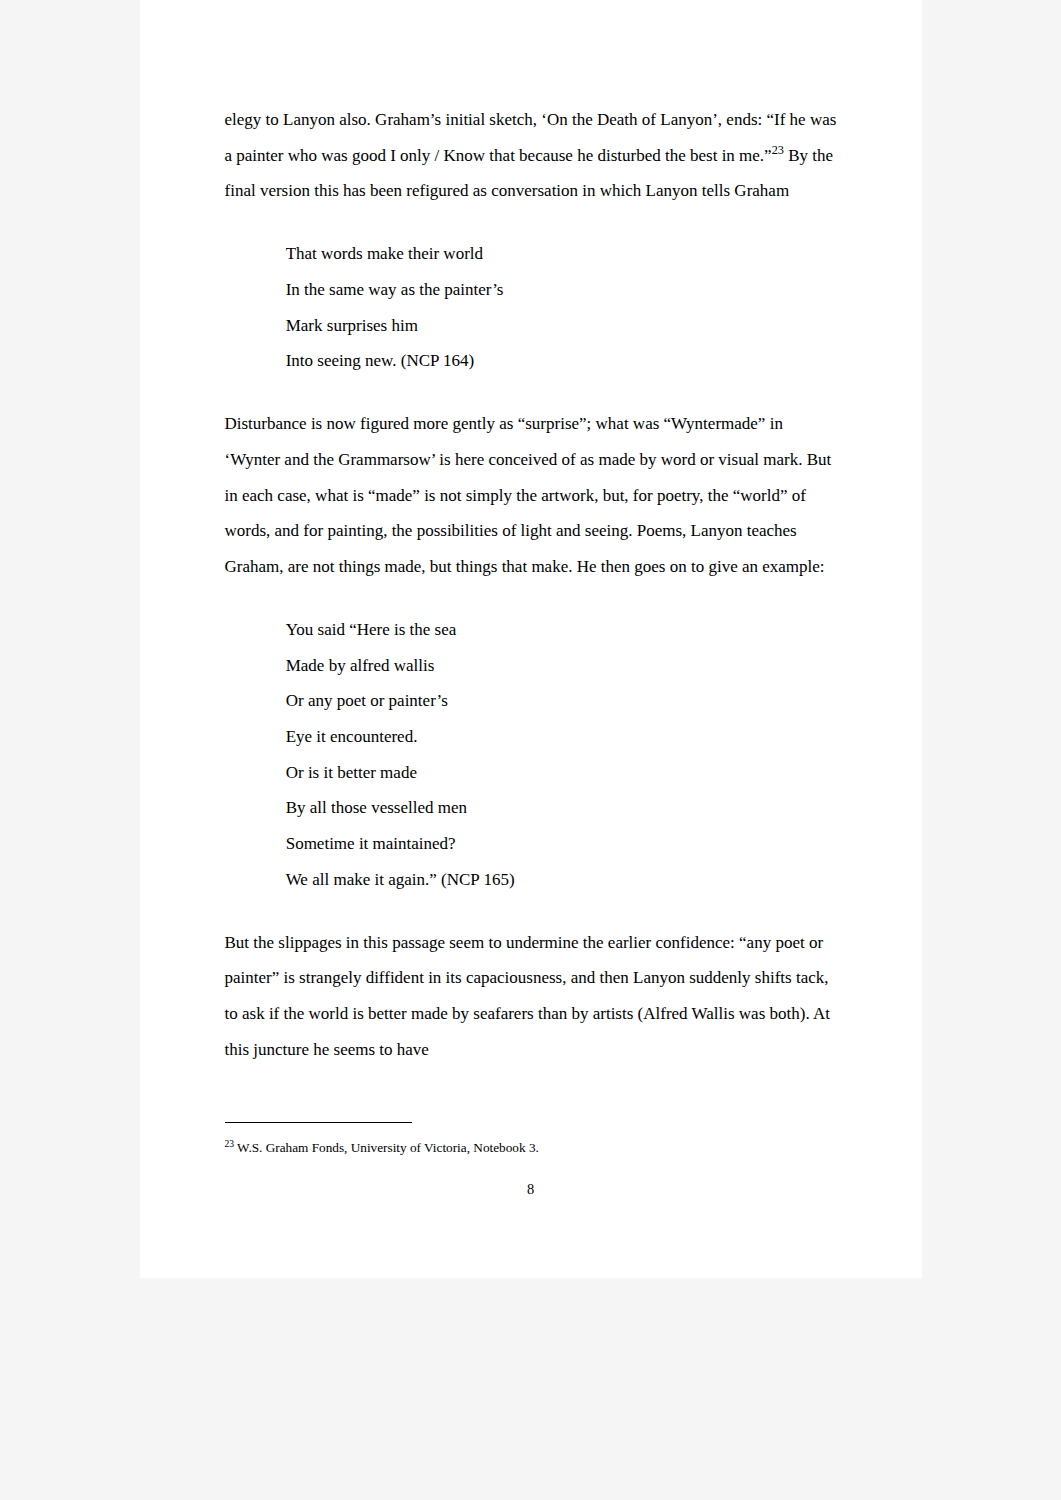elegy to Lanyon also. Graham’s initial sketch, ‘On the Death of Lanyon’, ends: “If he was a painter who was good I only / Know that because he disturbed the best in me.”23 By the final version this has been refigured as conversation in which Lanyon tells Graham
That words make their world
In the same way as the painter’s
Mark surprises him
Into seeing new. (NCP 164)
Disturbance is now figured more gently as “surprise”; what was “Wyntermade” in ‘Wynter and the Grammarsow’ is here conceived of as made by word or visual mark. But in each case, what is “made” is not simply the artwork, but, for poetry, the “world” of words, and for painting, the possibilities of light and seeing. Poems, Lanyon teaches Graham, are not things made, but things that make. He then goes on to give an example:
You said “Here is the sea
Made by alfred wallis
Or any poet or painter’s
Eye it encountered.
Or is it better made
By all those vesselled men
Sometime it maintained?
We all make it again.” (NCP 165)
But the slippages in this passage seem to undermine the earlier confidence: “any poet or painter” is strangely diffident in its capaciousness, and then Lanyon suddenly shifts tack, to ask if the world is better made by seafarers than by artists (Alfred Wallis was both). At this juncture he seems to have
23 W.S. Graham Fonds, University of Victoria, Notebook 3.
8